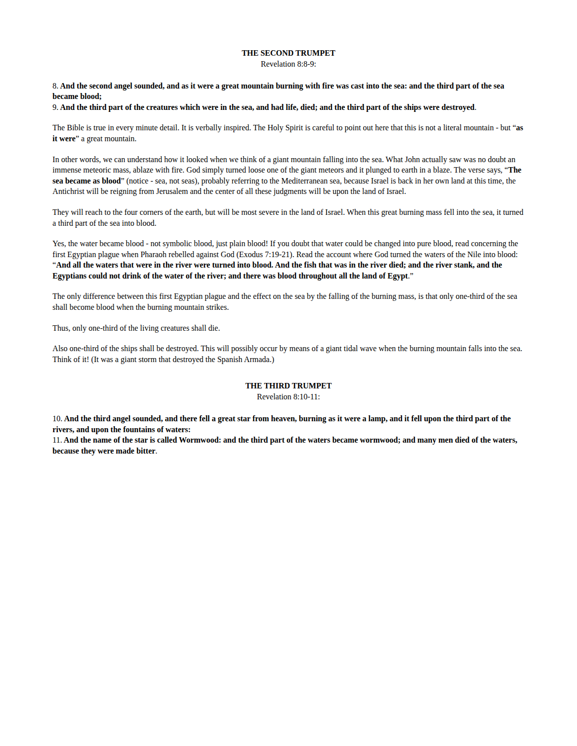THE SECOND TRUMPET
Revelation 8:8-9:
8. And the second angel sounded, and as it were a great mountain burning with fire was cast into the sea: and the third part of the sea became blood;
9. And the third part of the creatures which were in the sea, and had life, died; and the third part of the ships were destroyed.
The Bible is true in every minute detail. It is verbally inspired. The Holy Spirit is careful to point out here that this is not a literal mountain - but “as it were” a great mountain.
In other words, we can understand how it looked when we think of a giant mountain falling into the sea. What John actually saw was no doubt an immense meteoric mass, ablaze with fire. God simply turned loose one of the giant meteors and it plunged to earth in a blaze. The verse says, “The sea became as blood” (notice - sea, not seas), probably referring to the Mediterranean sea, because Israel is back in her own land at this time, the Antichrist will be reigning from Jerusalem and the center of all these judgments will be upon the land of Israel.
They will reach to the four corners of the earth, but will be most severe in the land of Israel. When this great burning mass fell into the sea, it turned a third part of the sea into blood.
Yes, the water became blood - not symbolic blood, just plain blood! If you doubt that water could be changed into pure blood, read concerning the first Egyptian plague when Pharaoh rebelled against God (Exodus 7:19-21). Read the account where God turned the waters of the Nile into blood: “And all the waters that were in the river were turned into blood. And the fish that was in the river died; and the river stank, and the Egyptians could not drink of the water of the river; and there was blood throughout all the land of Egypt.”
The only difference between this first Egyptian plague and the effect on the sea by the falling of the burning mass, is that only one-third of the sea shall become blood when the burning mountain strikes.
Thus, only one-third of the living creatures shall die.
Also one-third of the ships shall be destroyed. This will possibly occur by means of a giant tidal wave when the burning mountain falls into the sea. Think of it! (It was a giant storm that destroyed the Spanish Armada.)
THE THIRD TRUMPET
Revelation 8:10-11:
10. And the third angel sounded, and there fell a great star from heaven, burning as it were a lamp, and it fell upon the third part of the rivers, and upon the fountains of waters:
11. And the name of the star is called Wormwood: and the third part of the waters became wormwood; and many men died of the waters, because they were made bitter.